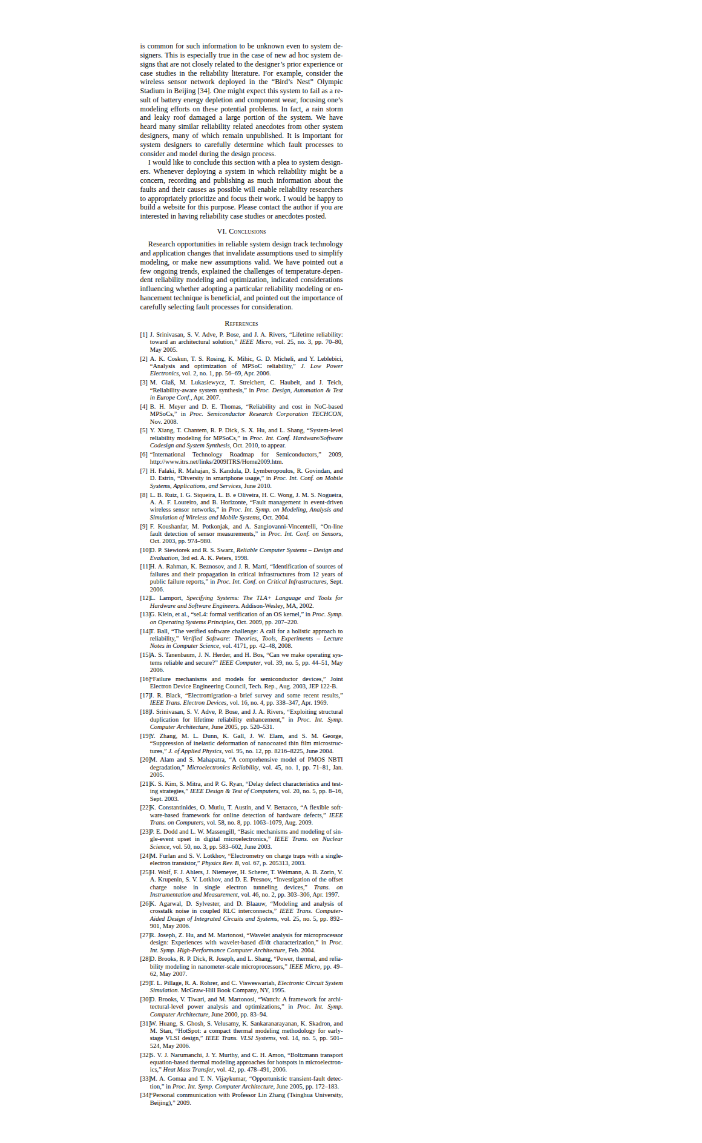is common for such information to be unknown even to system designers. This is especially true in the case of new ad hoc system designs that are not closely related to the designer’s prior experience or case studies in the reliability literature. For example, consider the wireless sensor network deployed in the “Bird’s Nest” Olympic Stadium in Beijing [34]. One might expect this system to fail as a result of battery energy depletion and component wear, focusing one’s modeling efforts on these potential problems. In fact, a rain storm and leaky roof damaged a large portion of the system. We have heard many similar reliability related anecdotes from other system designers, many of which remain unpublished. It is important for system designers to carefully determine which fault processes to consider and model during the design process.
I would like to conclude this section with a plea to system designers. Whenever deploying a system in which reliability might be a concern, recording and publishing as much information about the faults and their causes as possible will enable reliability researchers to appropriately prioritize and focus their work. I would be happy to build a website for this purpose. Please contact the author if you are interested in having reliability case studies or anecdotes posted.
VI. Conclusions
Research opportunities in reliable system design track technology and application changes that invalidate assumptions used to simplify modeling, or make new assumptions valid. We have pointed out a few ongoing trends, explained the challenges of temperature-dependent reliability modeling and optimization, indicated considerations influencing whether adopting a particular reliability modeling or enhancement technique is beneficial, and pointed out the importance of carefully selecting fault processes for consideration.
References
[1] J. Srinivasan, S. V. Adve, P. Bose, and J. A. Rivers, “Lifetime reliability: toward an architectural solution,” IEEE Micro, vol. 25, no. 3, pp. 70–80, May 2005.
[2] A. K. Coskun, T. S. Rosing, K. Mihic, G. D. Micheli, and Y. Leblebici, “Analysis and optimization of MPSoC reliability,” J. Low Power Electronics, vol. 2, no. 1, pp. 56–69, Apr. 2006.
[3] M. Glaß, M. Lukasiewycz, T. Streichert, C. Haubelt, and J. Teich, “Reliability-aware system synthesis,” in Proc. Design, Automation & Test in Europe Conf., Apr. 2007.
[4] B. H. Meyer and D. E. Thomas, “Reliability and cost in NoC-based MPSoCs,” in Proc. Semiconductor Research Corporation TECHCON, Nov. 2008.
[5] Y. Xiang, T. Chantem, R. P. Dick, S. X. Hu, and L. Shang, “System-level reliability modeling for MPSoCs,” in Proc. Int. Conf. Hardware/Software Codesign and System Synthesis, Oct. 2010, to appear.
[6]“International Technology Roadmap for Semiconductors,” 2009, http://www.itrs.net/links/2009ITRS/Home2009.htm.
[7] H. Falaki, R. Mahajan, S. Kandula, D. Lymberopoulos, R. Govindan, and D. Estrin, “Diversity in smartphone usage,” in Proc. Int. Conf. on Mobile Systems, Applications, and Services, June 2010.
[8] L. B. Ruiz, I. G. Siqueira, L. B. e Oliveira, H. C. Wong, J. M. S. Nogueira, A. A. F. Loureiro, and B. Horizonte, “Fault management in event-driven wireless sensor networks,” in Proc. Int. Symp. on Modeling, Analysis and Simulation of Wireless and Mobile Systems, Oct. 2004.
[9] F. Koushanfar, M. Potkonjak, and A. Sangiovanni-Vincentelli, “On-line fault detection of sensor measurements,” in Proc. Int. Conf. on Sensors, Oct. 2003, pp. 974–980.
[10] D. P. Siewiorek and R. S. Swarz, Reliable Computer Systems – Design and Evaluation, 3rd ed. A. K. Peters, 1998.
[11] H. A. Rahman, K. Beznosov, and J. R. Martí, “Identification of sources of failures and their propagation in critical infrastructures from 12 years of public failure reports,” in Proc. Int. Conf. on Critical Infrastructures, Sept. 2006.
[12] L. Lamport, Specifying Systems: The TLA+ Language and Tools for Hardware and Software Engineers. Addison-Wesley, MA, 2002.
[13] G. Klein, et al., “seL4: formal verification of an OS kernel,” in Proc. Symp. on Operating Systems Principles, Oct. 2009, pp. 207–220.
[14] T. Ball, “The verified software challenge: A call for a holistic approach to reliability,” Verified Software: Theories, Tools, Experiments – Lecture Notes in Computer Science, vol. 4171, pp. 42–48, 2008.
[15] A. S. Tanenbaum, J. N. Herder, and H. Bos, “Can we make operating systems reliable and secure?” IEEE Computer, vol. 39, no. 5, pp. 44–51, May 2006.
[16]“Failure mechanisms and models for semiconductor devices,” Joint Electron Device Engineering Council, Tech. Rep., Aug. 2003, JEP 122-B.
[17] J. R. Black, “Electromigration–a brief survey and some recent results,” IEEE Trans. Electron Devices, vol. 16, no. 4, pp. 338–347, Apr. 1969.
[18] J. Srinivasan, S. V. Adve, P. Bose, and J. A. Rivers, “Exploiting structural duplication for lifetime reliability enhancement,” in Proc. Int. Symp. Computer Architecture, June 2005, pp. 520–531.
[19] Y. Zhang, M. L. Dunn, K. Gall, J. W. Elam, and S. M. George, “Suppression of inelastic deformation of nanocoated thin film microstructures,” J. of Applied Physics, vol. 95, no. 12, pp. 8216–8225, June 2004.
[20] M. Alam and S. Mahapatra, “A comprehensive model of PMOS NBTI degradation,” Microelectronics Reliability, vol. 45, no. 1, pp. 71–81, Jan. 2005.
[21] K. S. Kim, S. Mitra, and P. G. Ryan, “Delay defect characteristics and testing strategies,” IEEE Design & Test of Computers, vol. 20, no. 5, pp. 8–16, Sept. 2003.
[22] K. Constantinides, O. Mutlu, T. Austin, and V. Bertacco, “A flexible software-based framework for online detection of hardware defects,” IEEE Trans. on Computers, vol. 58, no. 8, pp. 1063–1079, Aug. 2009.
[23] P. E. Dodd and L. W. Massengill, “Basic mechanisms and modeling of single-event upset in digital microelectronics,” IEEE Trans. on Nuclear Science, vol. 50, no. 3, pp. 583–602, June 2003.
[24] M. Furlan and S. V. Lotkhov, “Electrometry on charge traps with a single-electron transistor,” Physics Rev. B, vol. 67, p. 205313, 2003.
[25] H. Wolf, F. J. Ahlers, J. Niemeyer, H. Scherer, T. Weimann, A. B. Zorin, V. A. Krupenin, S. V. Lotkhov, and D. E. Presnov, “Investigation of the offset charge noise in single electron tunneling devices,” Trans. on Instrumentation and Measurement, vol. 46, no. 2, pp. 303–306, Apr. 1997.
[26] K. Agarwal, D. Sylvester, and D. Blaauw, “Modeling and analysis of crosstalk noise in coupled RLC interconnects,” IEEE Trans. Computer-Aided Design of Integrated Circuits and Systems, vol. 25, no. 5, pp. 892–901, May 2006.
[27] R. Joseph, Z. Hu, and M. Martonosi, “Wavelet analysis for microprocessor design: Experiences with wavelet-based dI/dt characterization,” in Proc. Int. Symp. High-Performance Computer Architecture, Feb. 2004.
[28] D. Brooks, R. P. Dick, R. Joseph, and L. Shang, “Power, thermal, and reliability modeling in nanometer-scale microprocessors,” IEEE Micro, pp. 49–62, May 2007.
[29] T. L. Pillage, R. A. Rohrer, and C. Visweswariah, Electronic Circuit System Simulation. McGraw-Hill Book Company, NY, 1995.
[30] D. Brooks, V. Tiwari, and M. Martonosi, “Wattch: A framework for architectural-level power analysis and optimizations,” in Proc. Int. Symp. Computer Architecture, June 2000, pp. 83–94.
[31] W. Huang, S. Ghosh, S. Velusamy, K. Sankaranarayanan, K. Skadron, and M. Stan, “HotSpot: a compact thermal modeling methodology for early-stage VLSI design,” IEEE Trans. VLSI Systems, vol. 14, no. 5, pp. 501–524, May 2006.
[32] S. V. J. Narumanchi, J. Y. Murthy, and C. H. Amon, “Boltzmann transport equation-based thermal modeling approaches for hotspots in microelectronics,” Heat Mass Transfer, vol. 42, pp. 478–491, 2006.
[33] M. A. Gomaa and T. N. Vijaykumar, “Opportunistic transient-fault detection,” in Proc. Int. Symp. Computer Architecture, June 2005, pp. 172–183.
[34]“Personal communication with Professor Lin Zhang (Tsinghua University, Beijing),” 2009.